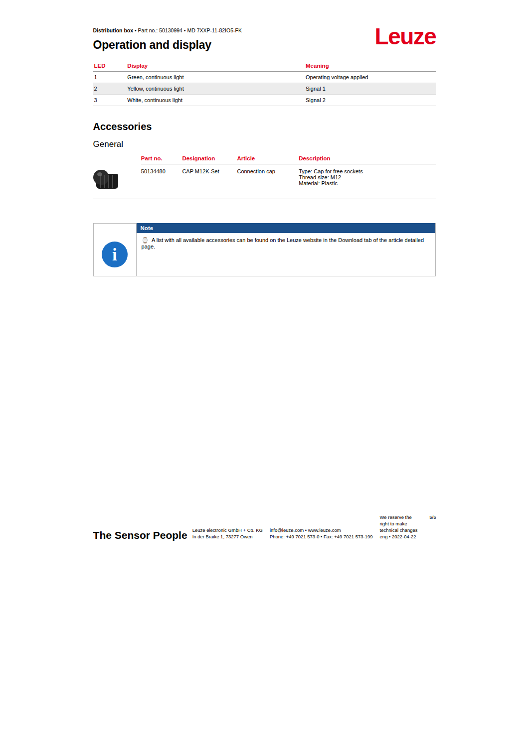Distribution box • Part no.: 50130994 • MD 7XXP-11-82IO5-FK
Operation and display
Leuze
| LED | Display | Meaning |
| --- | --- | --- |
| 1 | Green, continuous light | Operating voltage applied |
| 2 | Yellow, continuous light | Signal 1 |
| 3 | White, continuous light | Signal 2 |
Accessories
General
| | Part no. | Designation | Article | Description |
| --- | --- | --- | --- | --- |
| | 50134480 | CAP M12K-Set | Connection cap | Type: Cap for free sockets Thread size: M12 Material: Plastic |
Note
i
⌚ A list with all available accessories can be found on the Leuze website in the Download tab of the article detailed page.
The Sensor People
Leuze electronic GmbH + Co. KG
In der Braike 1, 73277 Owen
info@leuze.com • www.leuze.com
Phone: +49 7021 573-0 • Fax: +49 7021 573-199
We reserve the right to make technical changes
eng • 2022-04-22
5/5